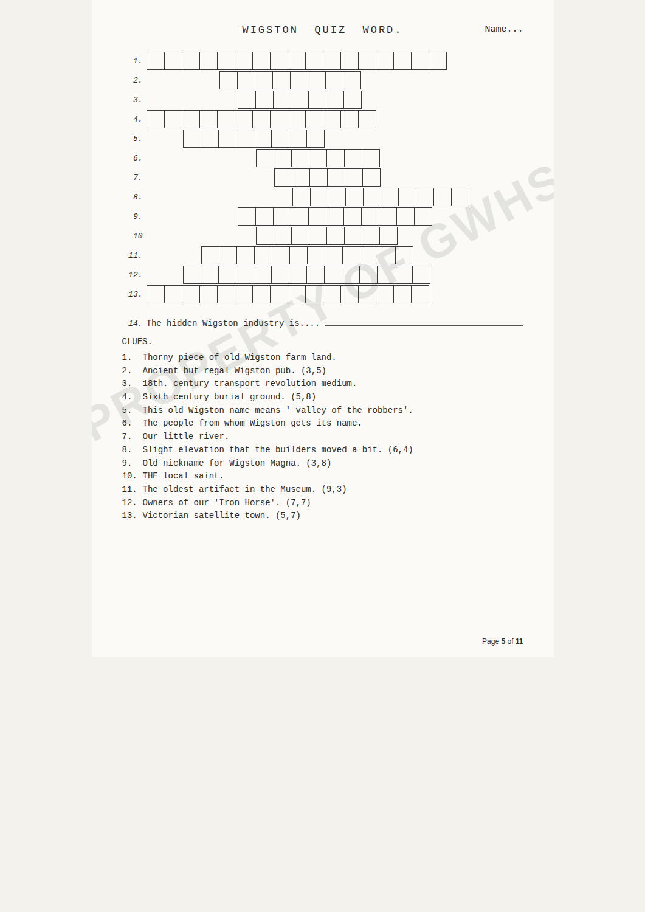PROPERTY OF GWHS
WIGSTON QUIZ WORD. Name...
1.
2.
3.
4.
5.
6.
7.
8.
9.
10
11.
12.
13.
14. The hidden Wigston industry is....
CLUES.
1. Thorny piece of old Wigston farm land.
2. Ancient but regal Wigston pub. (3,5)
3. 18th. century transport revolution medium.
4. Sixth century burial ground. (5,8)
5. This old Wigston name means ' valley of the robbers'.
6. The people from whom Wigston gets its name.
7. Our little river.
8. Slight elevation that the builders moved a bit. (6,4)
9. Old nickname for Wigston Magna. (3,8)
10. THE local saint.
11. The oldest artifact in the Museum. (9,3)
12. Owners of our 'Iron Horse'. (7,7)
13. Victorian satellite town. (5,7)
Page 5 of 11